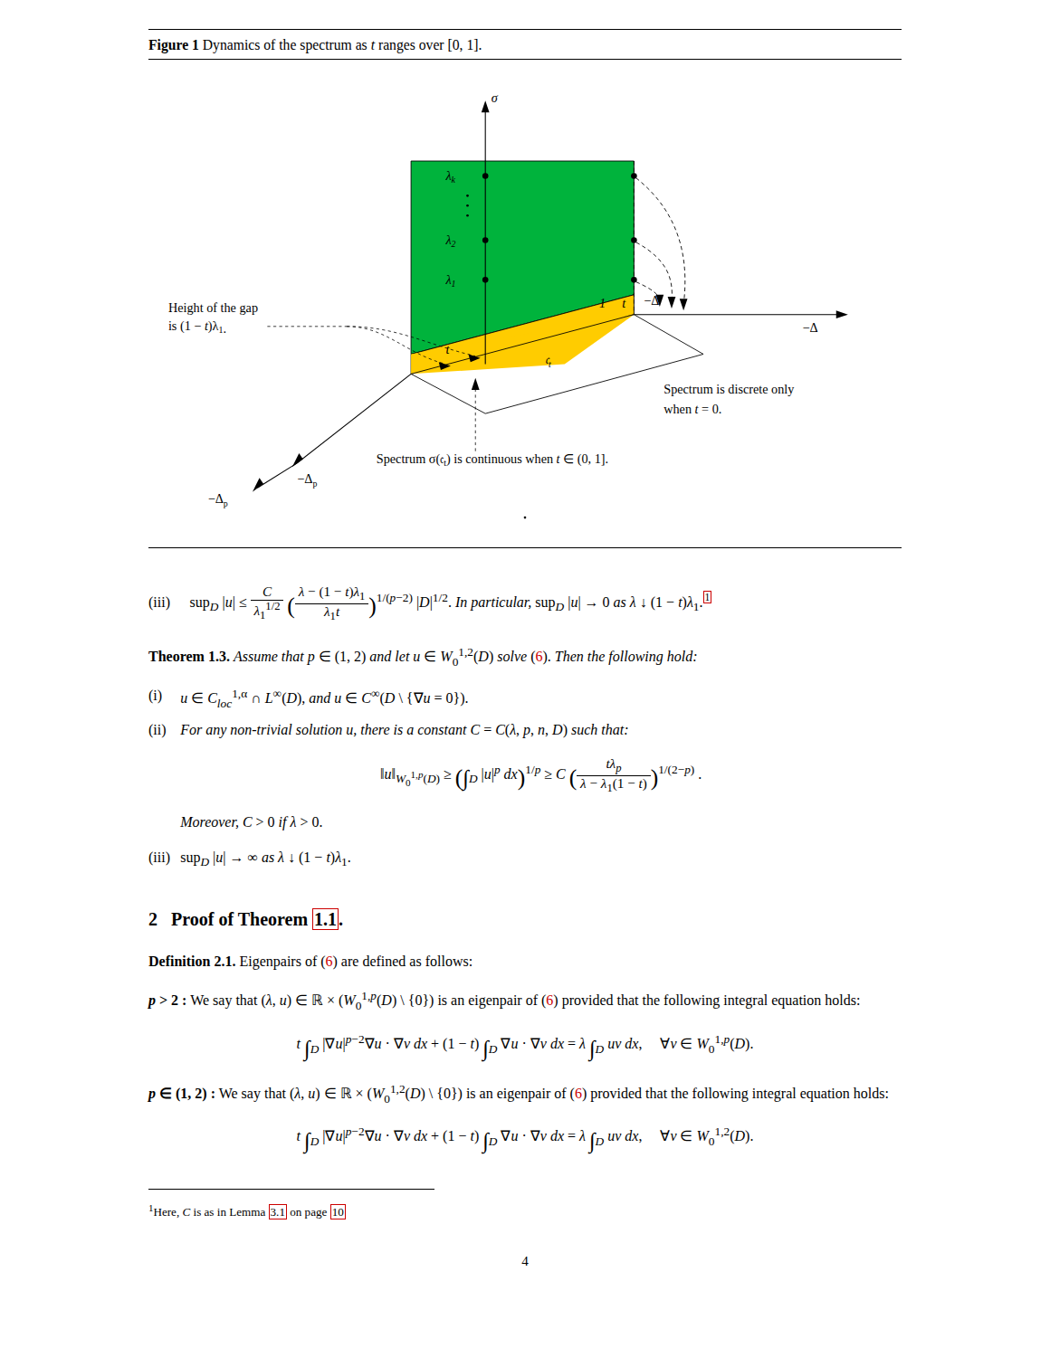Figure 1 Dynamics of the spectrum as t ranges over [0, 1].
σ −Δ −Δp λk λ2 λ1 1 t t −Δ 𝔠t Height of the gap is (1 − t)λ1. Spectrum is discrete only when t = 0. Spectrum σ(𝔠t) is continuous when t ∈ (0, 1]. −Δp
(iii) supD |u| ≤ Cλ11/2 (λ − (1 − t)λ1 λ1t)1/(p−2) |D|1/2. In particular, supD |u| → 0 as λ ↓ (1 − t)λ1.1
Theorem 1.3. Assume that p ∈ (1, 2) and let u ∈ W01,2(D) solve (6). Then the following hold:
(i) u ∈ Cloc1,α ∩ L∞(D), and u ∈ C∞(D \ {∇u = 0}).
(ii) For any non-trivial solution u, there is a constant C = C(λ, p, n, D) such that:
‖u‖W01,p(D) ≥ (∫D |u|p dx)1/p ≥ C (tλp λ − λ1(1 − t))1/(2−p) .
Moreover, C > 0 if λ > 0.
(iii) supD |u| → ∞ as λ ↓ (1 − t)λ1.
2 Proof of Theorem 1.1.
Definition 2.1. Eigenpairs of (6) are defined as follows:
p > 2 : We say that (λ, u) ∈ ℝ × (W01,p(D) \ {0}) is an eigenpair of (6) provided that the following integral equation holds:
t ∫D |∇u|p−2∇u · ∇v dx + (1 − t) ∫D ∇u · ∇v dx = λ ∫D uv dx, ∀v ∈ W01,p(D).
p ∈ (1, 2) : We say that (λ, u) ∈ ℝ × (W01,2(D) \ {0}) is an eigenpair of (6) provided that the following integral equation holds:
t ∫D |∇u|p−2∇u · ∇v dx + (1 − t) ∫D ∇u · ∇v dx = λ ∫D uv dx, ∀v ∈ W01,2(D).
1Here, C is as in Lemma 3.1 on page 10
4